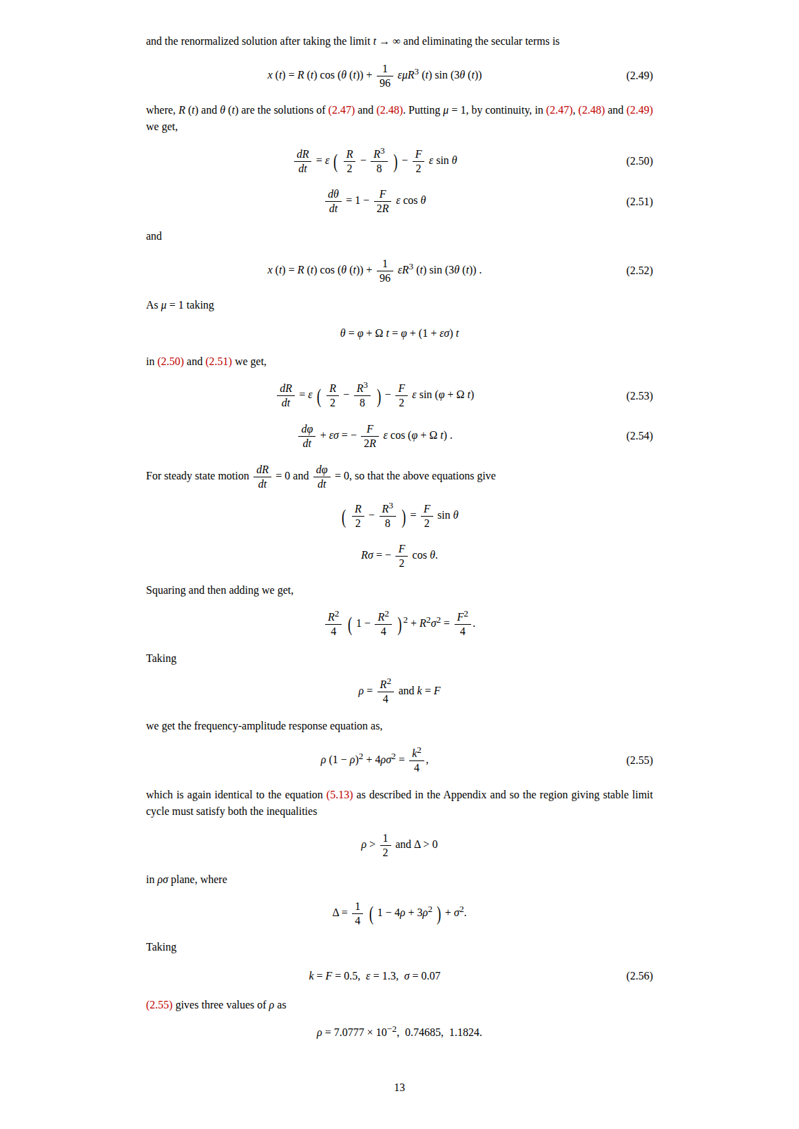and the renormalized solution after taking the limit t → ∞ and eliminating the secular terms is
x (t) = R (t) cos (θ (t)) + 196 εμR3 (t) sin (3θ (t))
(2.49)
where, R (t) and θ (t) are the solutions of (2.47) and (2.48). Putting μ = 1, by continuity, in (2.47), (2.48) and (2.49) we get,
dR dt = ε ( R 2 − R38 ) − F 2 ε sin θ
(2.50)
dθ dt = 1 − F 2R ε cos θ
(2.51)
and
x (t) = R (t) cos (θ (t)) + 196 εR3 (t) sin (3θ (t)) .
(2.52)
As μ = 1 taking
θ = φ + Ω t = φ + (1 + εσ) t
in (2.50) and (2.51) we get,
dR dt = ε ( R 2 − R38 ) − F 2 ε sin (φ + Ω t)
(2.53)
dφ dt + εσ = − F 2R ε cos (φ + Ω t) .
(2.54)
For steady state motion dR dt = 0 and dφ dt = 0, so that the above equations give
( R 2 − R38 ) = F 2 sin θ
Rσ = − F 2 cos θ.
Squaring and then adding we get,
R24 ( 1 − R24 )2 + R2σ2 = F24.
Taking
ρ = R24 and k = F
we get the frequency-amplitude response equation as,
ρ (1 − ρ)2 + 4ρσ2 = k24,
(2.55)
which is again identical to the equation (5.13) as described in the Appendix and so the region giving stable limit cycle must satisfy both the inequalities
ρ > 12 and Δ > 0
in ρσ plane, where
Δ = 14 ( 1 − 4ρ + 3ρ2 ) + σ2.
Taking
k = F = 0.5, ε = 1.3, σ = 0.07
(2.56)
(2.55) gives three values of ρ as
ρ = 7.0777 × 10−2, 0.74685, 1.1824.
13